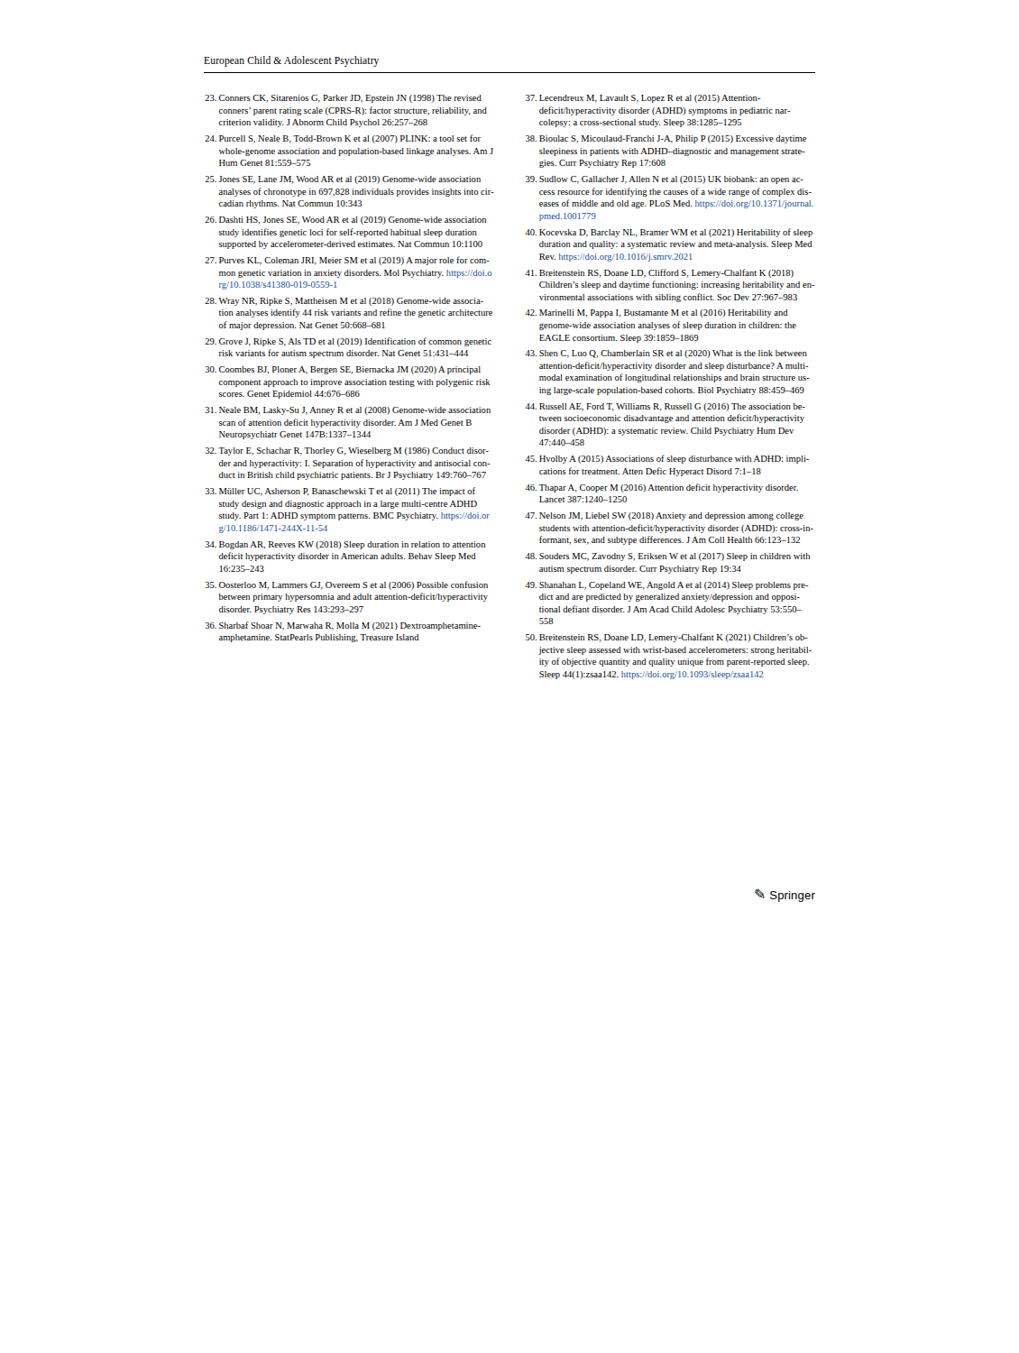European Child & Adolescent Psychiatry
23. Conners CK, Sitarenios G, Parker JD, Epstein JN (1998) The revised conners’ parent rating scale (CPRS-R): factor structure, reliability, and criterion validity. J Abnorm Child Psychol 26:257–268
24. Purcell S, Neale B, Todd-Brown K et al (2007) PLINK: a tool set for whole-genome association and population-based linkage analyses. Am J Hum Genet 81:559–575
25. Jones SE, Lane JM, Wood AR et al (2019) Genome-wide association analyses of chronotype in 697,828 individuals provides insights into circadian rhythms. Nat Commun 10:343
26. Dashti HS, Jones SE, Wood AR et al (2019) Genome-wide association study identifies genetic loci for self-reported habitual sleep duration supported by accelerometer-derived estimates. Nat Commun 10:1100
27. Purves KL, Coleman JRI, Meier SM et al (2019) A major role for common genetic variation in anxiety disorders. Mol Psychiatry. https://doi.org/10.1038/s41380-019-0559-1
28. Wray NR, Ripke S, Mattheisen M et al (2018) Genome-wide association analyses identify 44 risk variants and refine the genetic architecture of major depression. Nat Genet 50:668–681
29. Grove J, Ripke S, Als TD et al (2019) Identification of common genetic risk variants for autism spectrum disorder. Nat Genet 51:431–444
30. Coombes BJ, Ploner A, Bergen SE, Biernacka JM (2020) A principal component approach to improve association testing with polygenic risk scores. Genet Epidemiol 44:676–686
31. Neale BM, Lasky-Su J, Anney R et al (2008) Genome-wide association scan of attention deficit hyperactivity disorder. Am J Med Genet B Neuropsychiatr Genet 147B:1337–1344
32. Taylor E, Schachar R, Thorley G, Wieselberg M (1986) Conduct disorder and hyperactivity: I. Separation of hyperactivity and antisocial conduct in British child psychiatric patients. Br J Psychiatry 149:760–767
33. Müller UC, Asherson P, Banaschewski T et al (2011) The impact of study design and diagnostic approach in a large multi-centre ADHD study. Part 1: ADHD symptom patterns. BMC Psychiatry. https://doi.org/10.1186/1471-244X-11-54
34. Bogdan AR, Reeves KW (2018) Sleep duration in relation to attention deficit hyperactivity disorder in American adults. Behav Sleep Med 16:235–243
35. Oosterloo M, Lammers GJ, Overeem S et al (2006) Possible confusion between primary hypersomnia and adult attention-deficit/hyperactivity disorder. Psychiatry Res 143:293–297
36. Sharbaf Shoar N, Marwaha R, Molla M (2021) Dextroamphetamine-amphetamine. StatPearls Publishing, Treasure Island
37. Lecendreux M, Lavault S, Lopez R et al (2015) Attention-deficit/hyperactivity disorder (ADHD) symptoms in pediatric narcolepsy: a cross-sectional study. Sleep 38:1285–1295
38. Bioulac S, Micoulaud-Franchi J-A, Philip P (2015) Excessive daytime sleepiness in patients with ADHD–diagnostic and management strategies. Curr Psychiatry Rep 17:608
39. Sudlow C, Gallacher J, Allen N et al (2015) UK biobank: an open access resource for identifying the causes of a wide range of complex diseases of middle and old age. PLoS Med. https://doi.org/10.1371/journal.pmed.1001779
40. Kocevska D, Barclay NL, Bramer WM et al (2021) Heritability of sleep duration and quality: a systematic review and meta-analysis. Sleep Med Rev. https://doi.org/10.1016/j.smrv.2021
41. Breitenstein RS, Doane LD, Clifford S, Lemery-Chalfant K (2018) Children’s sleep and daytime functioning: increasing heritability and environmental associations with sibling conflict. Soc Dev 27:967–983
42. Marinelli M, Pappa I, Bustamante M et al (2016) Heritability and genome-wide association analyses of sleep duration in children: the EAGLE consortium. Sleep 39:1859–1869
43. Shen C, Luo Q, Chamberlain SR et al (2020) What is the link between attention-deficit/hyperactivity disorder and sleep disturbance? A multimodal examination of longitudinal relationships and brain structure using large-scale population-based cohorts. Biol Psychiatry 88:459–469
44. Russell AE, Ford T, Williams R, Russell G (2016) The association between socioeconomic disadvantage and attention deficit/hyperactivity disorder (ADHD): a systematic review. Child Psychiatry Hum Dev 47:440–458
45. Hvolby A (2015) Associations of sleep disturbance with ADHD: implications for treatment. Atten Defic Hyperact Disord 7:1–18
46. Thapar A, Cooper M (2016) Attention deficit hyperactivity disorder. Lancet 387:1240–1250
47. Nelson JM, Liebel SW (2018) Anxiety and depression among college students with attention-deficit/hyperactivity disorder (ADHD): cross-informant, sex, and subtype differences. J Am Coll Health 66:123–132
48. Souders MC, Zavodny S, Eriksen W et al (2017) Sleep in children with autism spectrum disorder. Curr Psychiatry Rep 19:34
49. Shanahan L, Copeland WE, Angold A et al (2014) Sleep problems predict and are predicted by generalized anxiety/depression and oppositional defiant disorder. J Am Acad Child Adolesc Psychiatry 53:550–558
50. Breitenstein RS, Doane LD, Lemery-Chalfant K (2021) Children’s objective sleep assessed with wrist-based accelerometers: strong heritability of objective quantity and quality unique from parent-reported sleep. Sleep 44(1):zsaa142. https://doi.org/10.1093/sleep/zsaa142
✎Springer